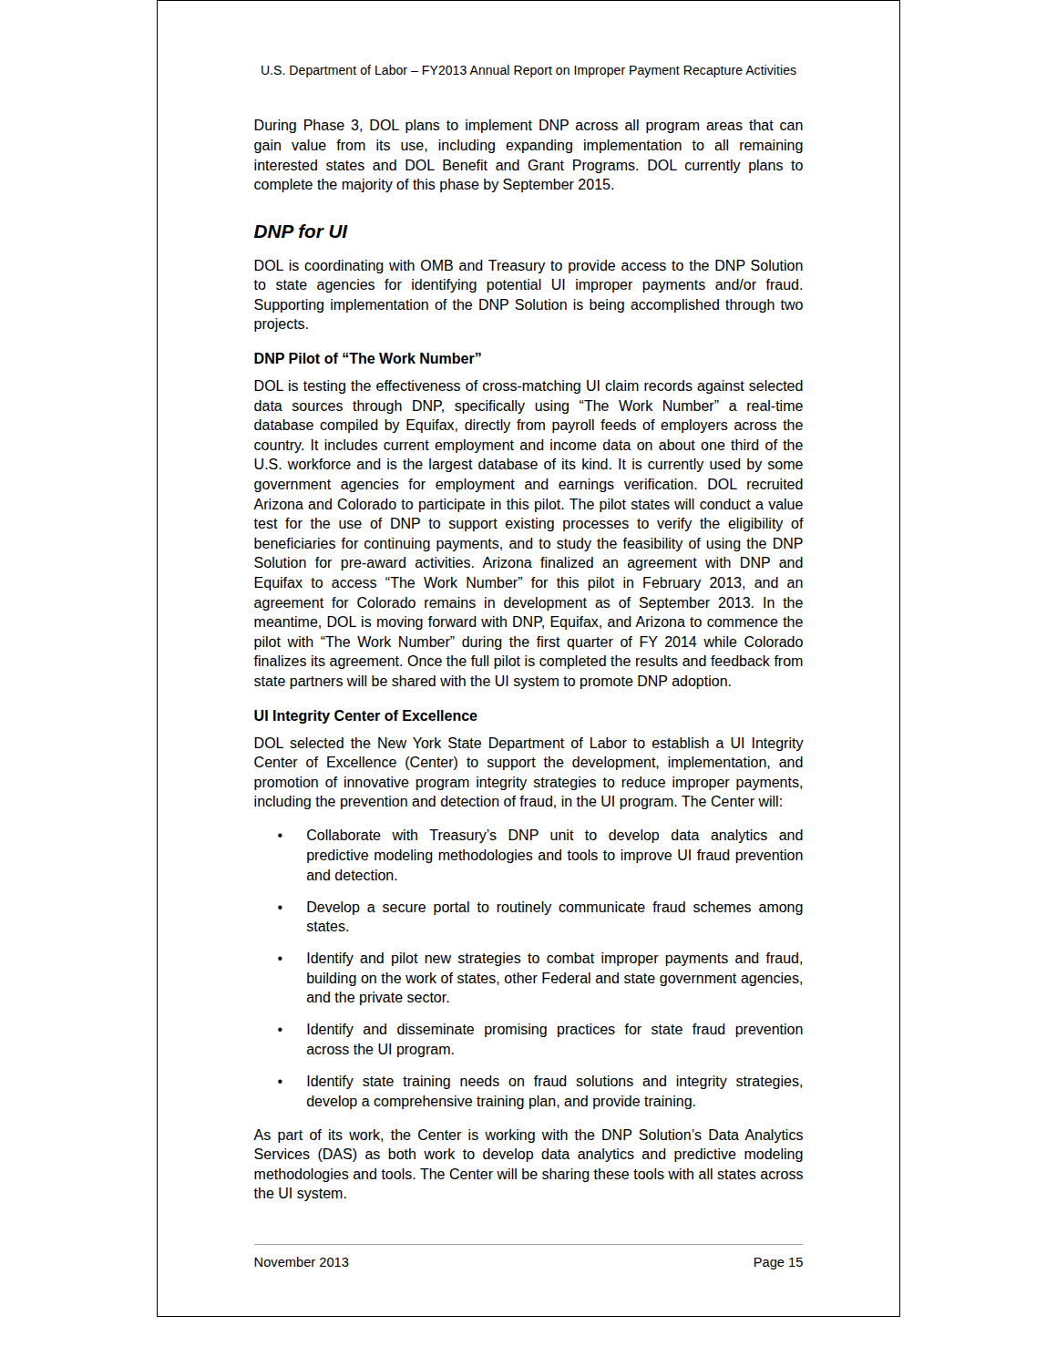U.S. Department of Labor – FY2013 Annual Report on Improper Payment Recapture Activities
During Phase 3, DOL plans to implement DNP across all program areas that can gain value from its use, including expanding implementation to all remaining interested states and DOL Benefit and Grant Programs. DOL currently plans to complete the majority of this phase by September 2015.
DNP for UI
DOL is coordinating with OMB and Treasury to provide access to the DNP Solution to state agencies for identifying potential UI improper payments and/or fraud. Supporting implementation of the DNP Solution is being accomplished through two projects.
DNP Pilot of “The Work Number”
DOL is testing the effectiveness of cross-matching UI claim records against selected data sources through DNP, specifically using “The Work Number” a real-time database compiled by Equifax, directly from payroll feeds of employers across the country. It includes current employment and income data on about one third of the U.S. workforce and is the largest database of its kind. It is currently used by some government agencies for employment and earnings verification. DOL recruited Arizona and Colorado to participate in this pilot. The pilot states will conduct a value test for the use of DNP to support existing processes to verify the eligibility of beneficiaries for continuing payments, and to study the feasibility of using the DNP Solution for pre-award activities. Arizona finalized an agreement with DNP and Equifax to access “The Work Number” for this pilot in February 2013, and an agreement for Colorado remains in development as of September 2013. In the meantime, DOL is moving forward with DNP, Equifax, and Arizona to commence the pilot with “The Work Number” during the first quarter of FY 2014 while Colorado finalizes its agreement. Once the full pilot is completed the results and feedback from state partners will be shared with the UI system to promote DNP adoption.
UI Integrity Center of Excellence
DOL selected the New York State Department of Labor to establish a UI Integrity Center of Excellence (Center) to support the development, implementation, and promotion of innovative program integrity strategies to reduce improper payments, including the prevention and detection of fraud, in the UI program. The Center will:
Collaborate with Treasury’s DNP unit to develop data analytics and predictive modeling methodologies and tools to improve UI fraud prevention and detection.
Develop a secure portal to routinely communicate fraud schemes among states.
Identify and pilot new strategies to combat improper payments and fraud, building on the work of states, other Federal and state government agencies, and the private sector.
Identify and disseminate promising practices for state fraud prevention across the UI program.
Identify state training needs on fraud solutions and integrity strategies, develop a comprehensive training plan, and provide training.
As part of its work, the Center is working with the DNP Solution’s Data Analytics Services (DAS) as both work to develop data analytics and predictive modeling methodologies and tools. The Center will be sharing these tools with all states across the UI system.
November 2013 Page 15